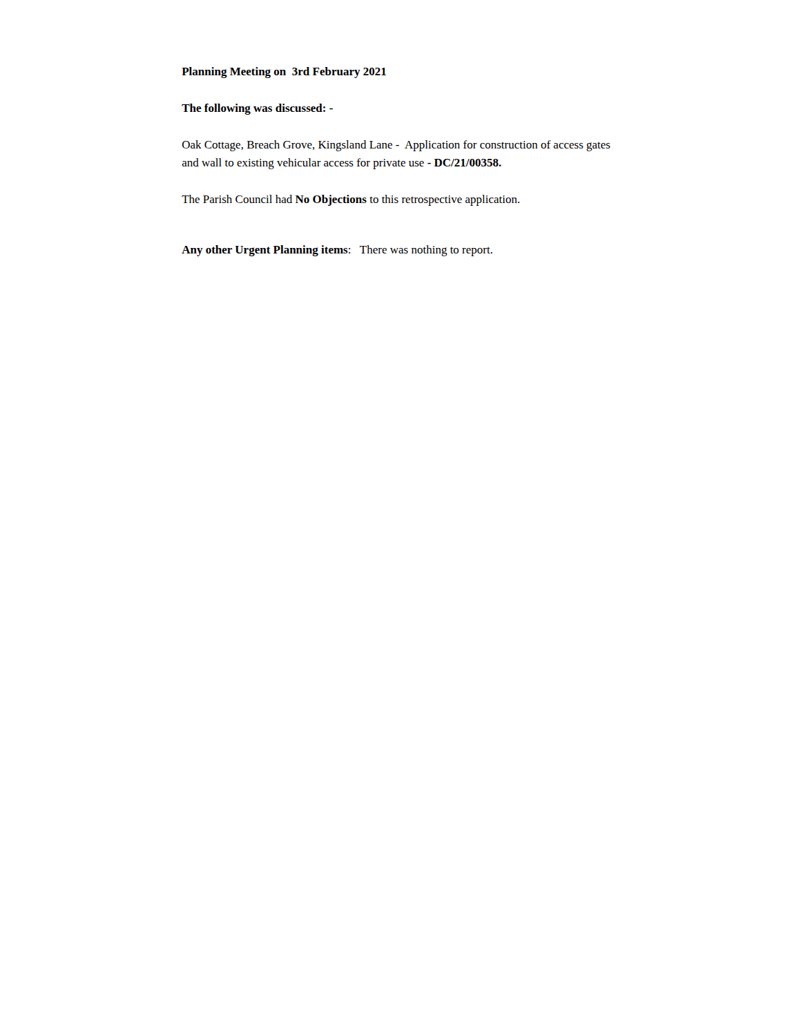Planning Meeting on 3rd February 2021
The following was discussed: -
Oak Cottage, Breach Grove, Kingsland Lane - Application for construction of access gates and wall to existing vehicular access for private use - DC/21/00358.
The Parish Council had No Objections to this retrospective application.
Any other Urgent Planning items: There was nothing to report.